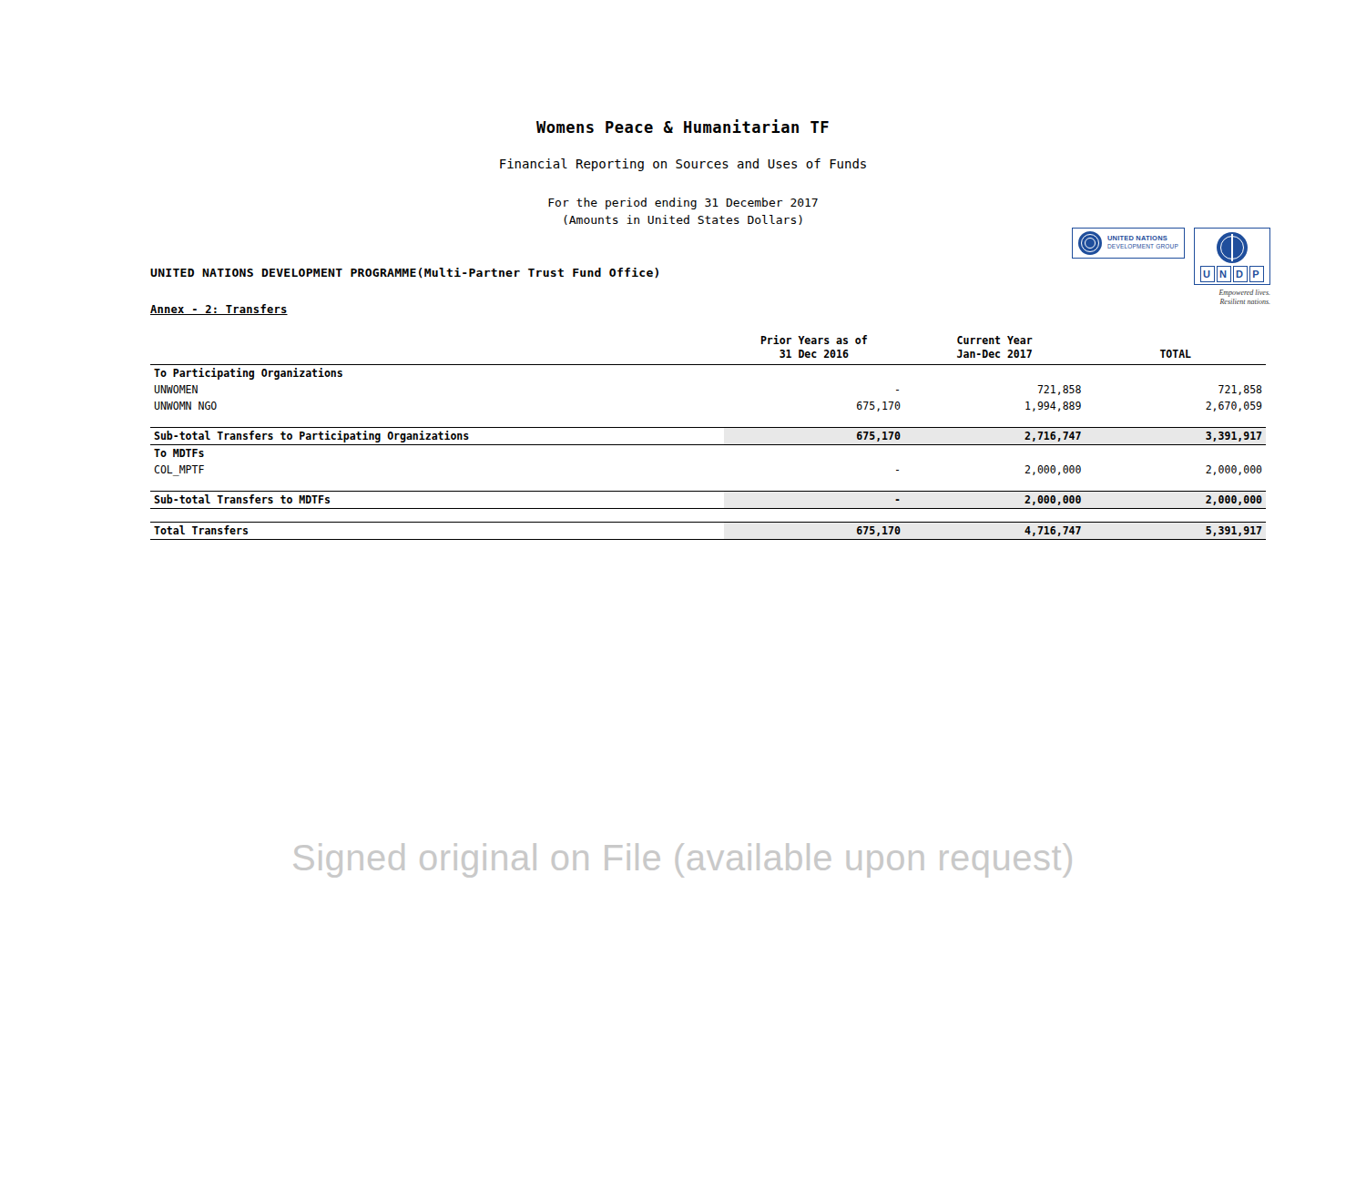UNITED NATIONS
DEVELOPMENT GROUP
UNDP
Empowered lives.
Resilient nations.
Womens Peace & Humanitarian TF
Financial Reporting on Sources and Uses of Funds
For the period ending 31 December 2017
(Amounts in United States Dollars)
UNITED NATIONS DEVELOPMENT PROGRAMME(Multi-Partner Trust Fund Office)
Annex - 2: Transfers
| | Prior Years as of 31 Dec 2016 | Current Year Jan-Dec 2017 | TOTAL |
| --- | --- | --- | --- |
| To Participating Organizations | | | |
| UNWOMEN | - | 721,858 | 721,858 |
| UNWOMN NGO | 675,170 | 1,994,889 | 2,670,059 |
| Sub-total Transfers to Participating Organizations | 675,170 | 2,716,747 | 3,391,917 |
| To MDTFs | | | |
| COL_MPTF | - | 2,000,000 | 2,000,000 |
| Sub-total Transfers to MDTFs | - | 2,000,000 | 2,000,000 |
| Total Transfers | 675,170 | 4,716,747 | 5,391,917 |
Signed original on File (available upon request)